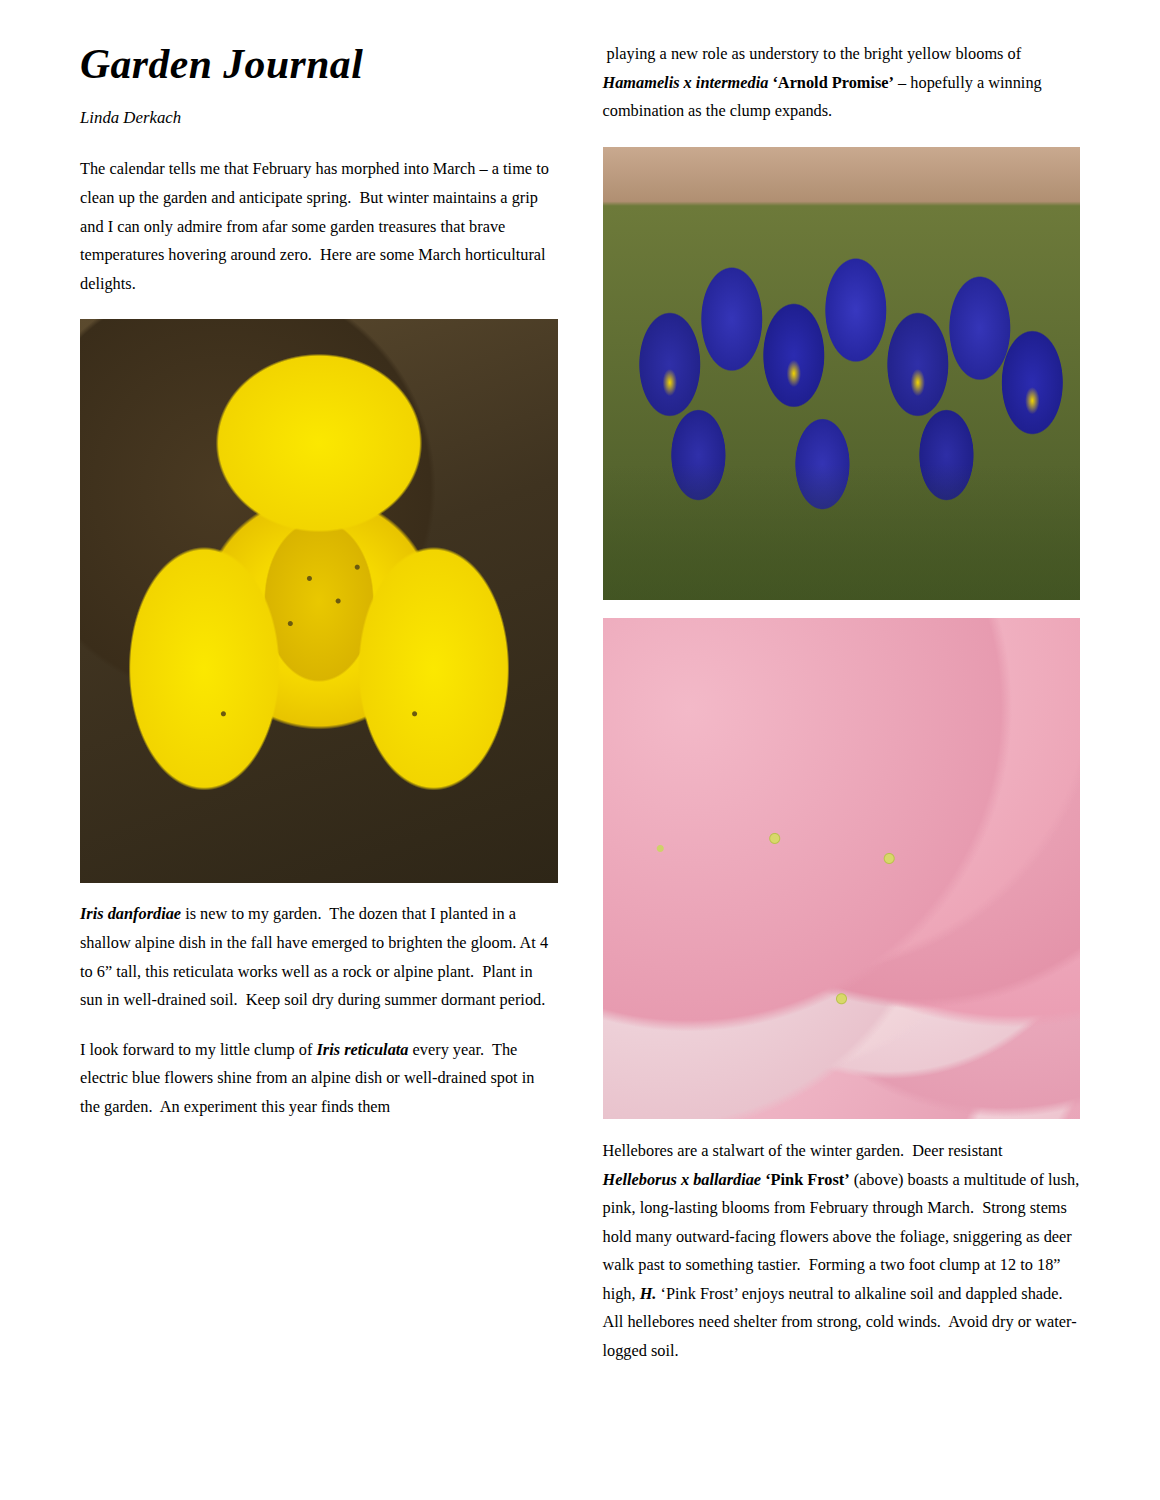Garden Journal
Linda Derkach
The calendar tells me that February has morphed into March – a time to clean up the garden and anticipate spring. But winter maintains a grip and I can only admire from afar some garden treasures that brave temperatures hovering around zero. Here are some March horticultural delights.
Iris danfordiae is new to my garden. The dozen that I planted in a shallow alpine dish in the fall have emerged to brighten the gloom. At 4 to 6” tall, this reticulata works well as a rock or alpine plant. Plant in sun in well-drained soil. Keep soil dry during summer dormant period.
I look forward to my little clump of Iris reticulata every year. The electric blue flowers shine from an alpine dish or well-drained spot in the garden. An experiment this year finds them
playing a new role as understory to the bright yellow blooms of Hamamelis x intermedia ‘Arnold Promise’ – hopefully a winning combination as the clump expands.
Hellebores are a stalwart of the winter garden. Deer resistant Helleborus x ballardiae ‘Pink Frost’ (above) boasts a multitude of lush, pink, long-lasting blooms from February through March. Strong stems hold many outward-facing flowers above the foliage, sniggering as deer walk past to something tastier. Forming a two foot clump at 12 to 18” high, H. ‘Pink Frost’ enjoys neutral to alkaline soil and dappled shade. All hellebores need shelter from strong, cold winds. Avoid dry or water-logged soil.